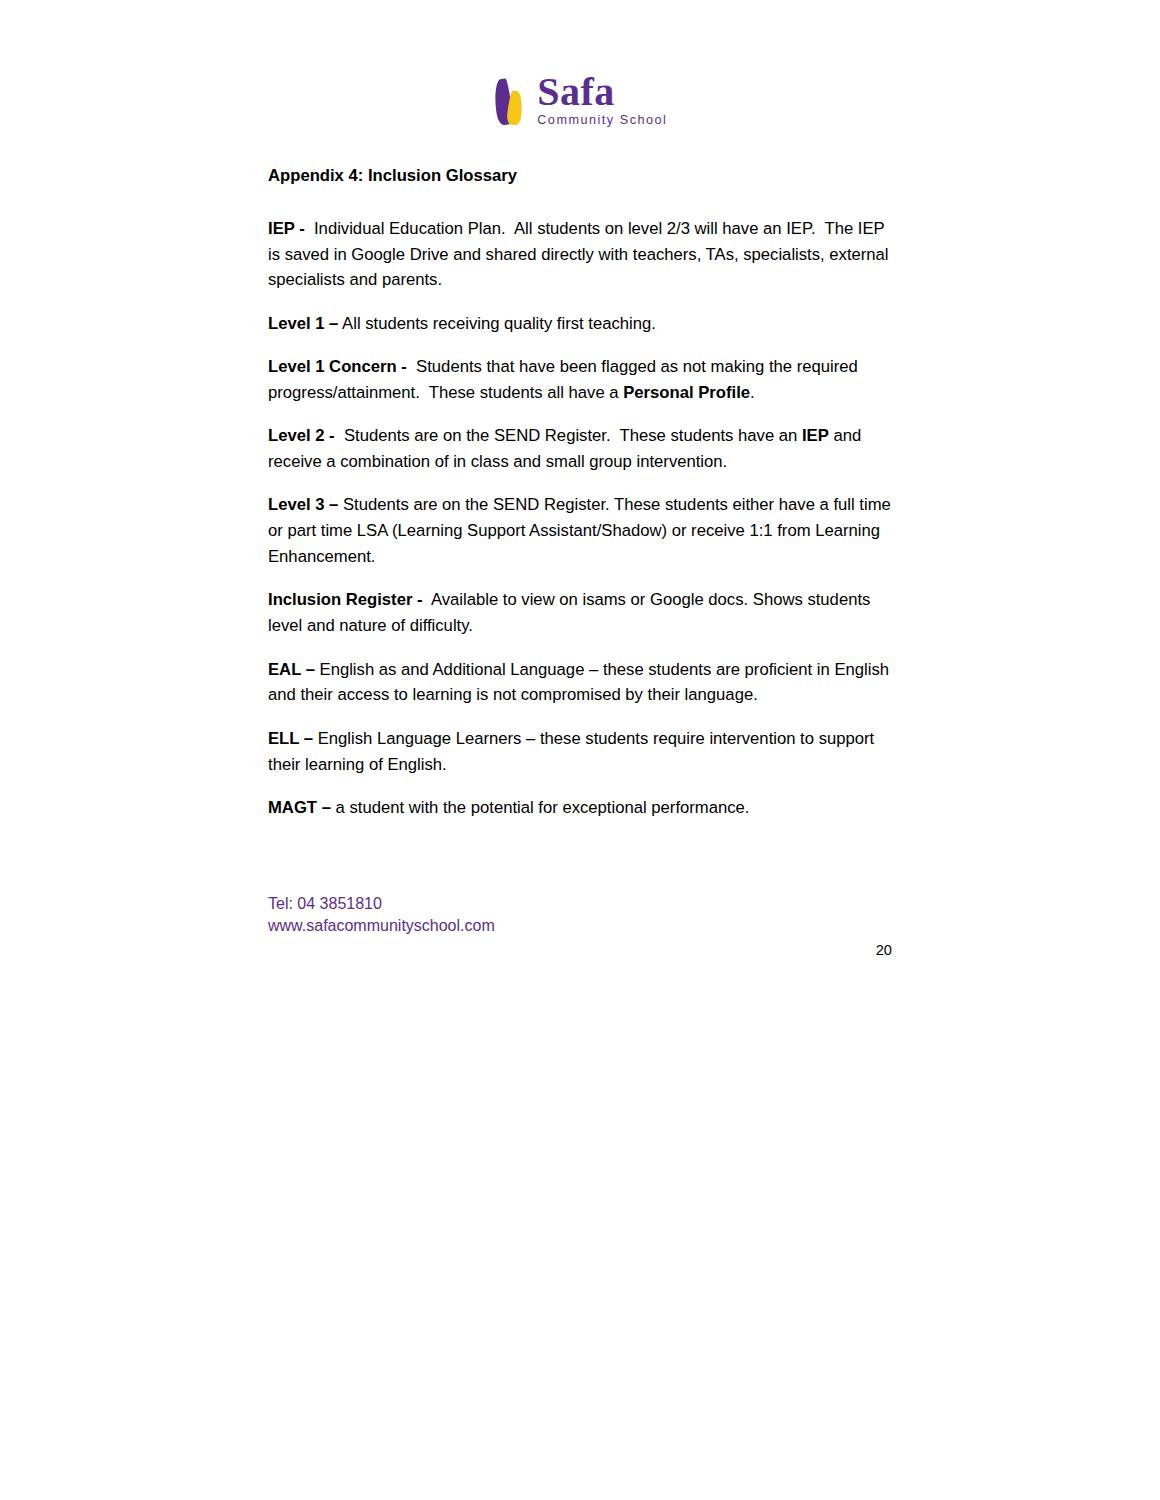Safa Community School
Appendix 4: Inclusion Glossary
IEP - Individual Education Plan. All students on level 2/3 will have an IEP. The IEP is saved in Google Drive and shared directly with teachers, TAs, specialists, external specialists and parents.
Level 1 – All students receiving quality first teaching.
Level 1 Concern - Students that have been flagged as not making the required progress/attainment. These students all have a Personal Profile.
Level 2 - Students are on the SEND Register. These students have an IEP and receive a combination of in class and small group intervention.
Level 3 – Students are on the SEND Register. These students either have a full time or part time LSA (Learning Support Assistant/Shadow) or receive 1:1 from Learning Enhancement.
Inclusion Register - Available to view on isams or Google docs. Shows students level and nature of difficulty.
EAL – English as and Additional Language – these students are proficient in English and their access to learning is not compromised by their language.
ELL – English Language Learners – these students require intervention to support their learning of English.
MAGT – a student with the potential for exceptional performance.
Tel: 04 3851810
www.safacommunityschool.com
20